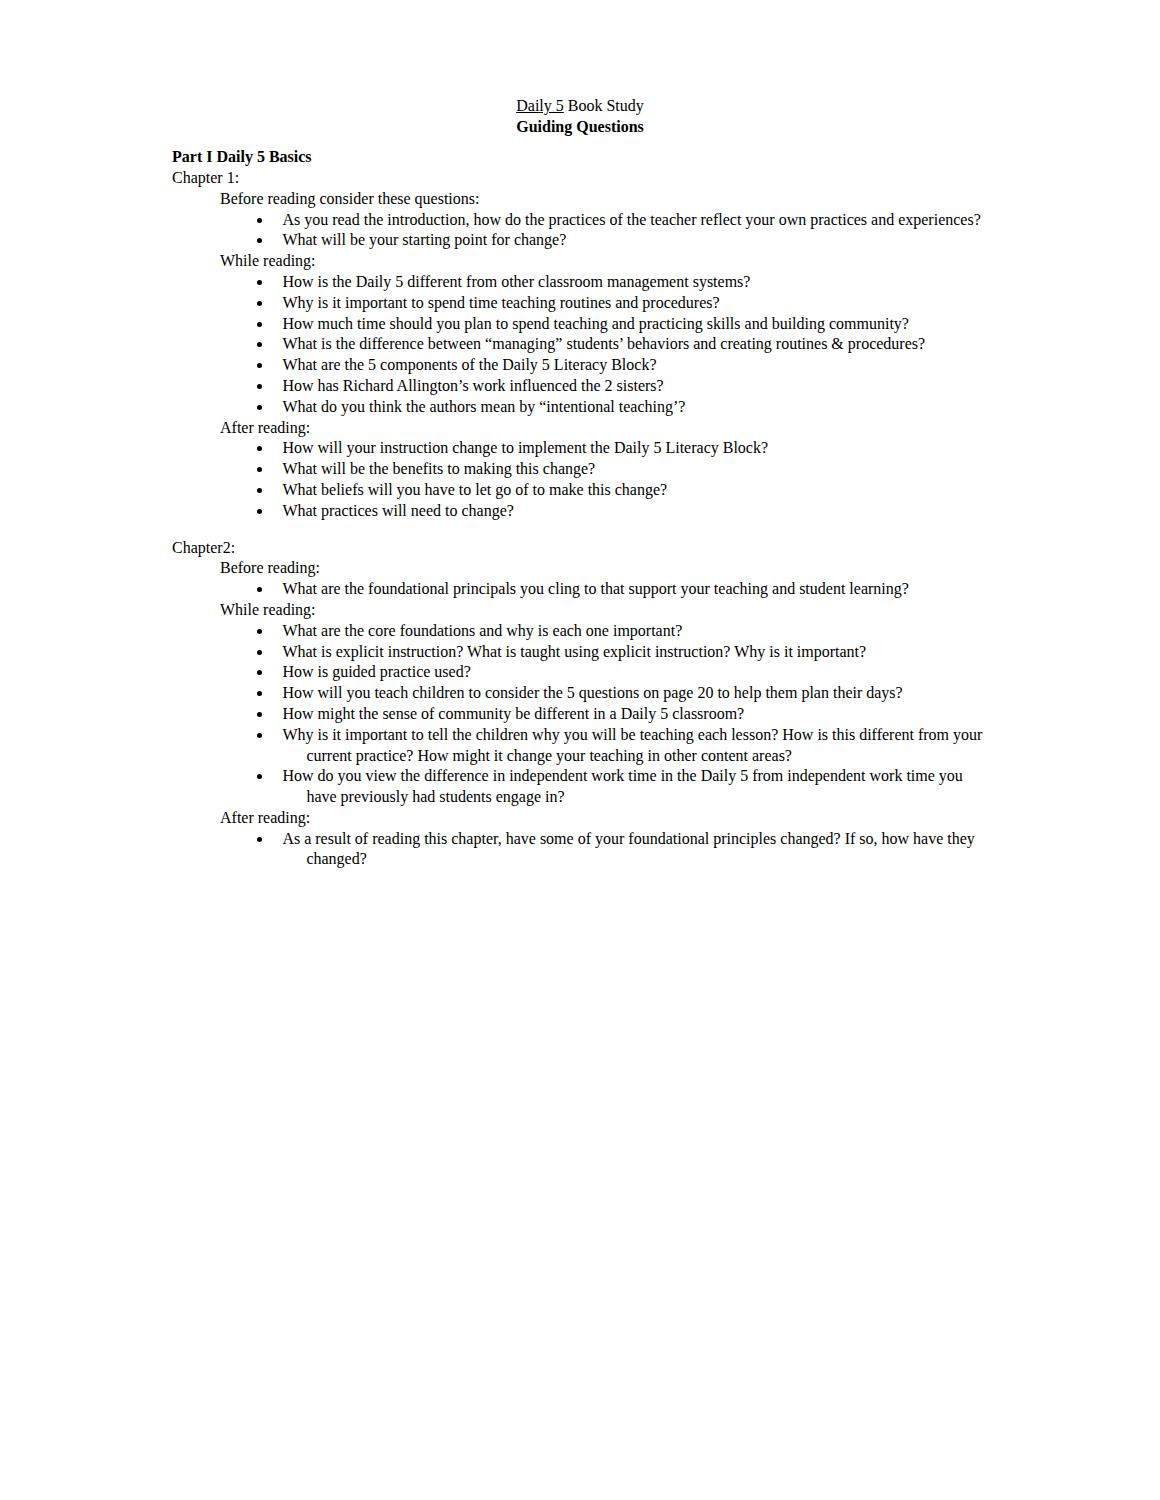Daily 5 Book Study
Guiding Questions
Part I Daily 5 Basics
Chapter 1:
Before reading consider these questions:
As you read the introduction, how do the practices of the teacher reflect your own practices and experiences?
What will be your starting point for change?
While reading:
How is the Daily 5 different from other classroom management systems?
Why is it important to spend time teaching routines and procedures?
How much time should you plan to spend teaching and practicing skills and building community?
What is the difference between “managing” students’ behaviors and creating routines & procedures?
What are the 5 components of the Daily 5 Literacy Block?
How has Richard Allington’s work influenced the 2 sisters?
What do you think the authors mean by “intentional teaching’?
After reading:
How will your instruction change to implement the Daily 5 Literacy Block?
What will be the benefits to making this change?
What beliefs will you have to let go of to make this change?
What practices will need to change?
Chapter2:
Before reading:
What are the foundational principals you cling to that support your teaching and student learning?
While reading:
What are the core foundations and why is each one important?
What is explicit instruction? What is taught using explicit instruction? Why is it important?
How is guided practice used?
How will you teach children to consider the 5 questions on page 20 to help them plan their days?
How might the sense of community be different in a Daily 5 classroom?
Why is it important to tell the children why you will be teaching each lesson? How is this different from your current practice? How might it change your teaching in other content areas?
How do you view the difference in independent work time in the Daily 5 from independent work time you have previously had students engage in?
After reading:
As a result of reading this chapter, have some of your foundational principles changed? If so, how have they changed?